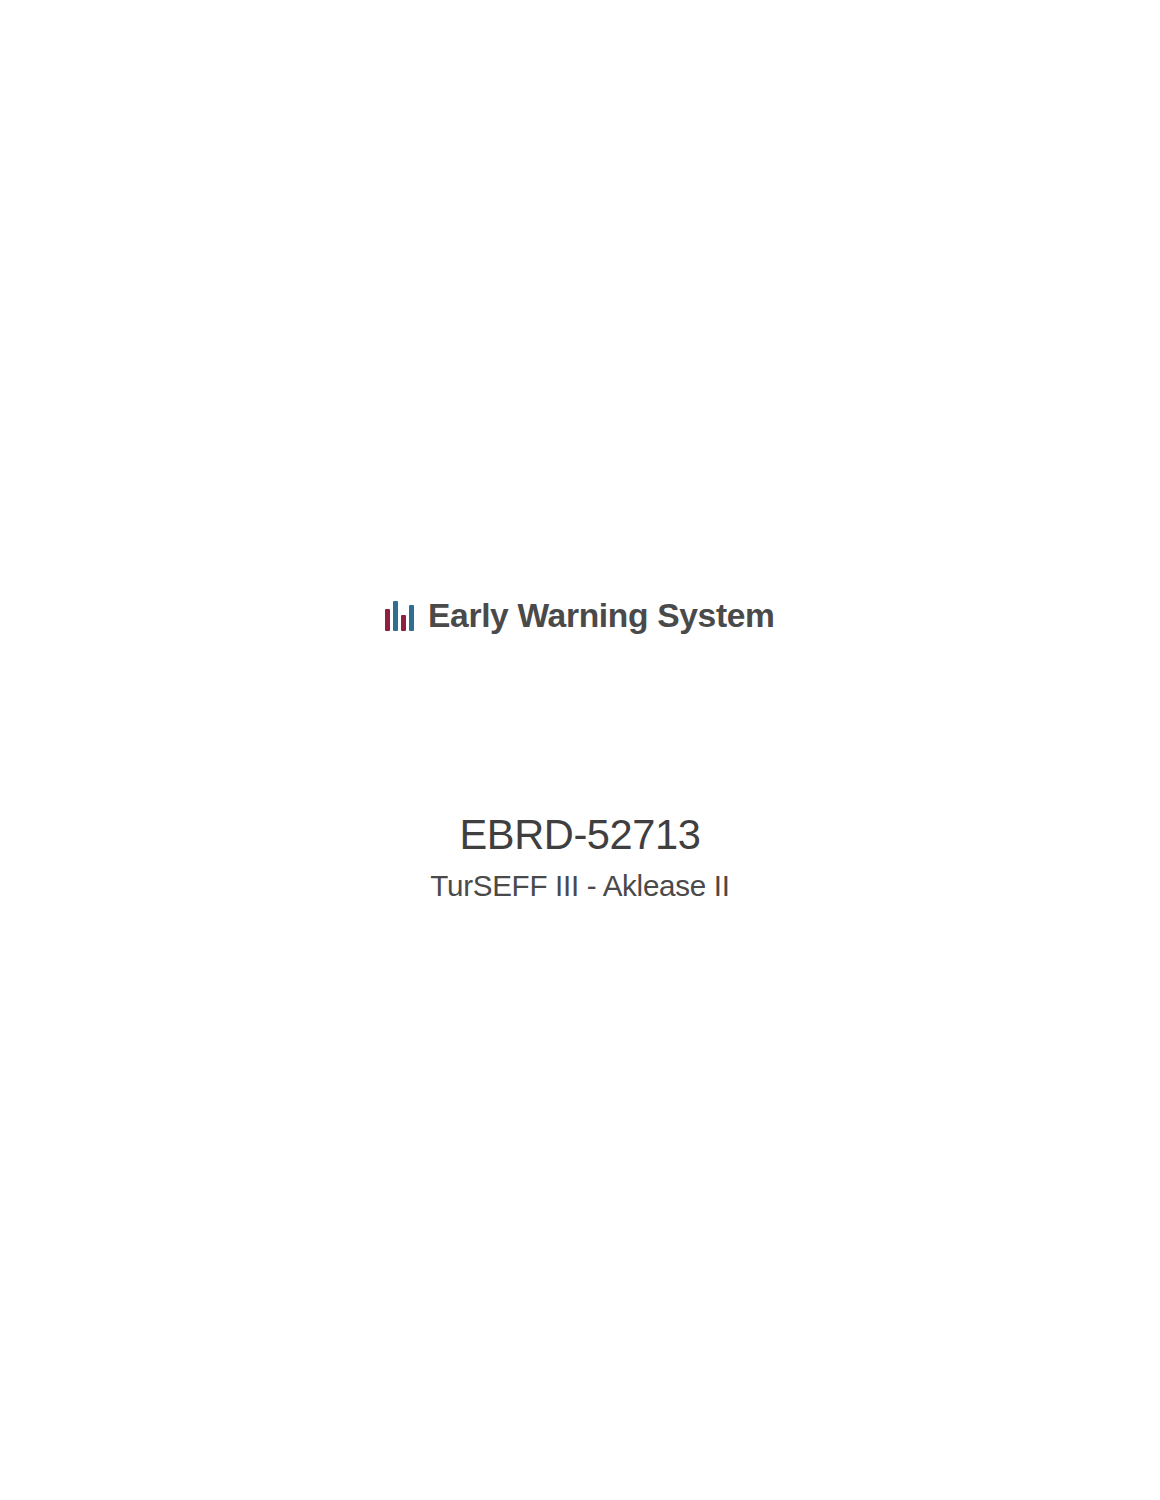Early Warning System
EBRD-52713
TurSEFF III - Aklease II